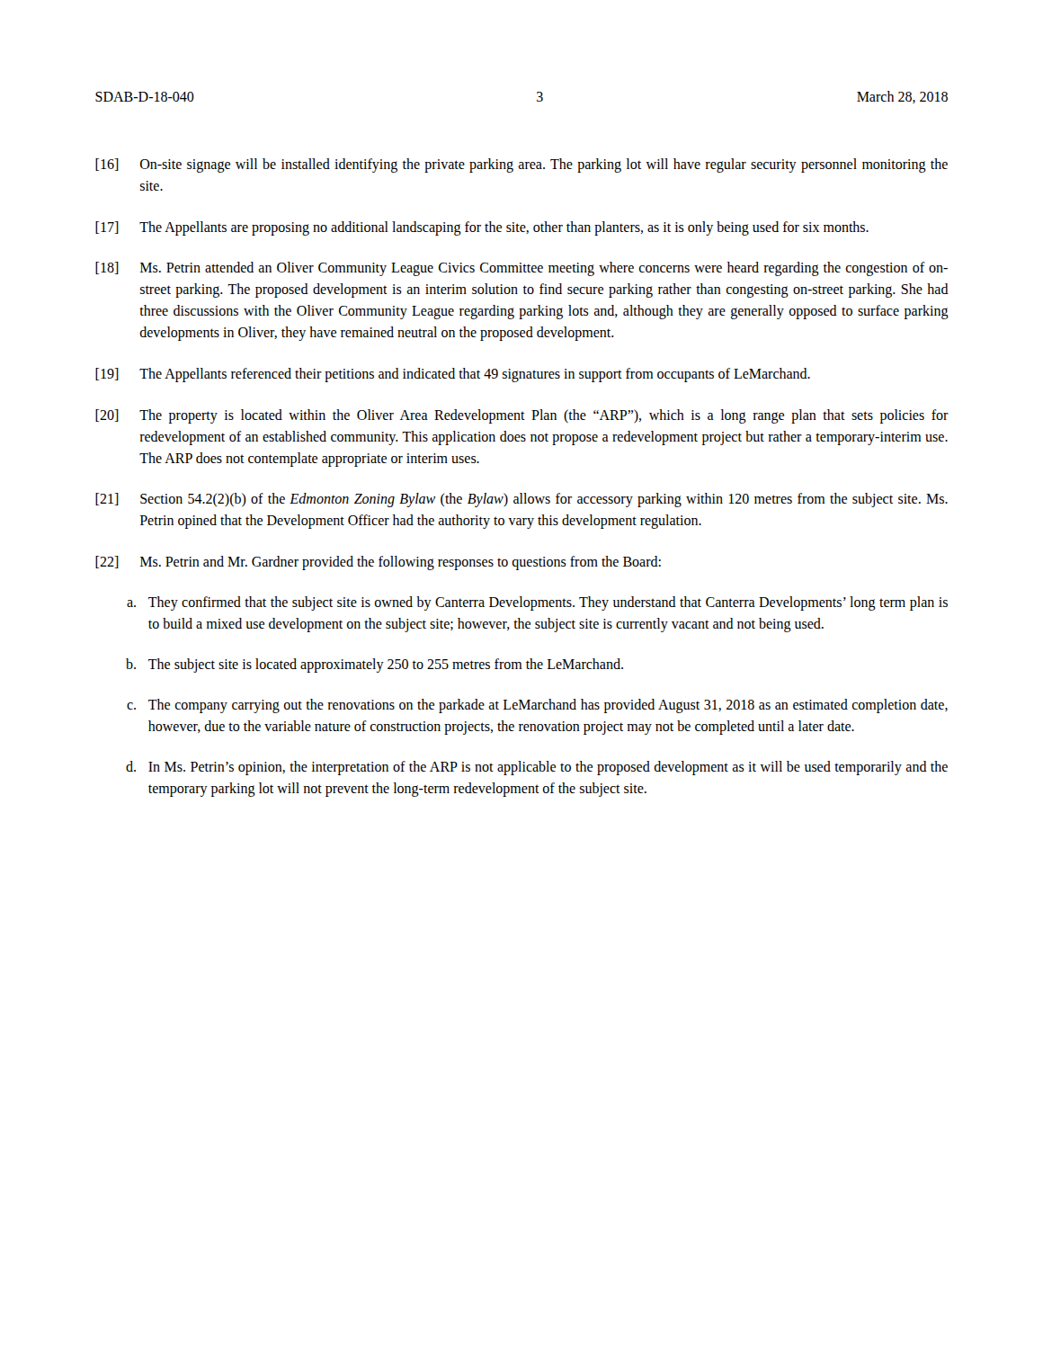SDAB-D-18-040 3 March 28, 2018
[16] On-site signage will be installed identifying the private parking area. The parking lot will have regular security personnel monitoring the site.
[17] The Appellants are proposing no additional landscaping for the site, other than planters, as it is only being used for six months.
[18] Ms. Petrin attended an Oliver Community League Civics Committee meeting where concerns were heard regarding the congestion of on-street parking. The proposed development is an interim solution to find secure parking rather than congesting on-street parking. She had three discussions with the Oliver Community League regarding parking lots and, although they are generally opposed to surface parking developments in Oliver, they have remained neutral on the proposed development.
[19] The Appellants referenced their petitions and indicated that 49 signatures in support from occupants of LeMarchand.
[20] The property is located within the Oliver Area Redevelopment Plan (the “ARP”), which is a long range plan that sets policies for redevelopment of an established community. This application does not propose a redevelopment project but rather a temporary-interim use. The ARP does not contemplate appropriate or interim uses.
[21] Section 54.2(2)(b) of the Edmonton Zoning Bylaw (the Bylaw) allows for accessory parking within 120 metres from the subject site. Ms. Petrin opined that the Development Officer had the authority to vary this development regulation.
[22] Ms. Petrin and Mr. Gardner provided the following responses to questions from the Board:
They confirmed that the subject site is owned by Canterra Developments. They understand that Canterra Developments’ long term plan is to build a mixed use development on the subject site; however, the subject site is currently vacant and not being used.
The subject site is located approximately 250 to 255 metres from the LeMarchand.
The company carrying out the renovations on the parkade at LeMarchand has provided August 31, 2018 as an estimated completion date, however, due to the variable nature of construction projects, the renovation project may not be completed until a later date.
In Ms. Petrin’s opinion, the interpretation of the ARP is not applicable to the proposed development as it will be used temporarily and the temporary parking lot will not prevent the long-term redevelopment of the subject site.